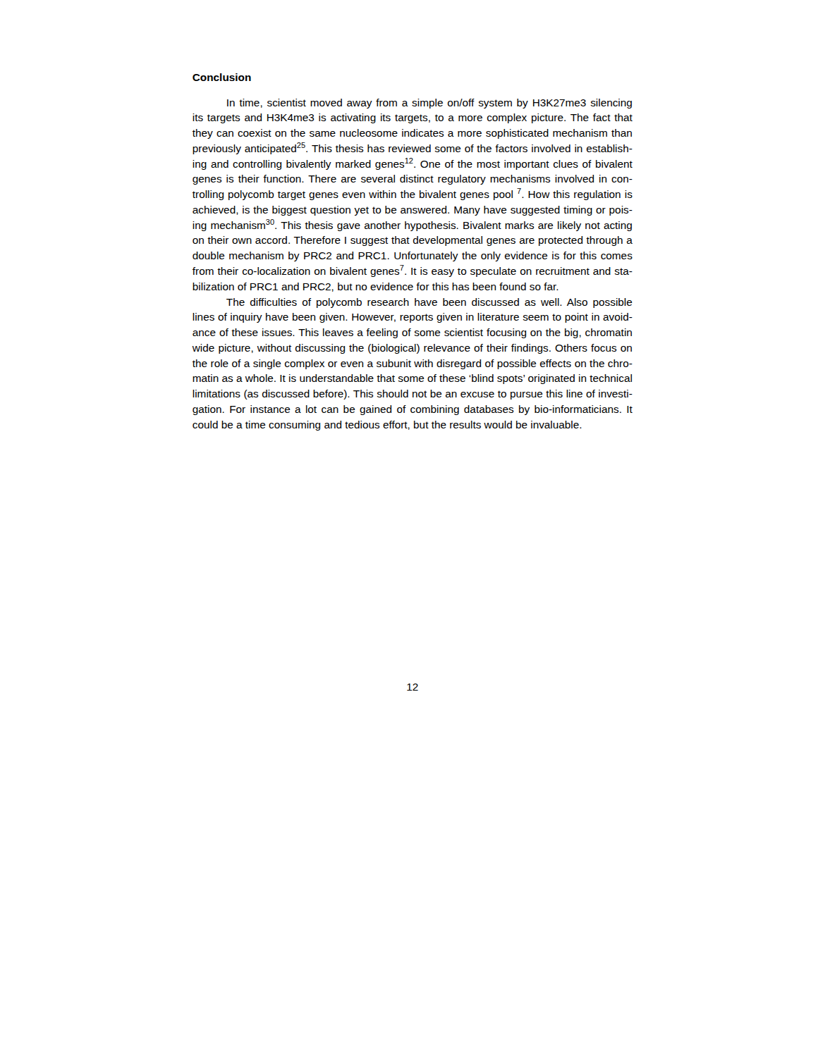Conclusion
In time, scientist moved away from a simple on/off system by H3K27me3 silencing its targets and H3K4me3 is activating its targets, to a more complex picture. The fact that they can coexist on the same nucleosome indicates a more sophisticated mechanism than previously anticipated25. This thesis has reviewed some of the factors involved in establishing and controlling bivalently marked genes12. One of the most important clues of bivalent genes is their function. There are several distinct regulatory mechanisms involved in controlling polycomb target genes even within the bivalent genes pool 7. How this regulation is achieved, is the biggest question yet to be answered. Many have suggested timing or poising mechanism30. This thesis gave another hypothesis. Bivalent marks are likely not acting on their own accord. Therefore I suggest that developmental genes are protected through a double mechanism by PRC2 and PRC1. Unfortunately the only evidence is for this comes from their co-localization on bivalent genes7. It is easy to speculate on recruitment and stabilization of PRC1 and PRC2, but no evidence for this has been found so far.
The difficulties of polycomb research have been discussed as well. Also possible lines of inquiry have been given. However, reports given in literature seem to point in avoidance of these issues. This leaves a feeling of some scientist focusing on the big, chromatin wide picture, without discussing the (biological) relevance of their findings. Others focus on the role of a single complex or even a subunit with disregard of possible effects on the chromatin as a whole. It is understandable that some of these ‘blind spots’ originated in technical limitations (as discussed before). This should not be an excuse to pursue this line of investigation. For instance a lot can be gained of combining databases by bio-informaticians. It could be a time consuming and tedious effort, but the results would be invaluable.
12